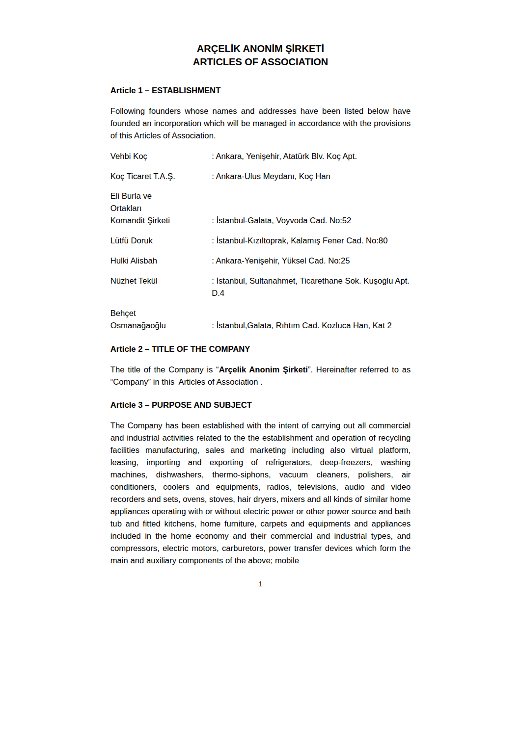ARÇELİK ANONİM ŞİRKETİ
ARTICLES OF ASSOCIATION
Article 1 – ESTABLISHMENT
Following founders whose names and addresses have been listed below have founded an incorporation which will be managed in accordance with the provisions of this Articles of Association.
| Vehbi Koç | : Ankara, Yenişehir, Atatürk Blv. Koç Apt. |
| Koç Ticaret T.A.Ş. | : Ankara-Ulus Meydanı, Koç Han |
| Eli Burla ve Ortakları Komandit Şirketi | : İstanbul-Galata, Voyvoda Cad. No:52 |
| Lütfü Doruk | : İstanbul-Kızıltoprak, Kalamış Fener Cad. No:80 |
| Hulki Alisbah | : Ankara-Yenişehir, Yüksel Cad. No:25 |
| Nüzhet Tekül | : İstanbul, Sultanahmet, Ticarethane Sok. Kuşoğlu Apt. D.4 |
| Behçet Osmanağaoğlu | : İstanbul,Galata, Rıhtım Cad. Kozluca Han, Kat 2 |
Article 2 – TITLE OF THE COMPANY
The title of the Company is “Arçelik Anonim Şirketi”. Hereinafter referred to as “Company” in this Articles of Association .
Article 3 – PURPOSE AND SUBJECT
The Company has been established with the intent of carrying out all commercial and industrial activities related to the the establishment and operation of recycling facilities manufacturing, sales and marketing including also virtual platform, leasing, importing and exporting of refrigerators, deep-freezers, washing machines, dishwashers, thermo-siphons, vacuum cleaners, polishers, air conditioners, coolers and equipments, radios, televisions, audio and video recorders and sets, ovens, stoves, hair dryers, mixers and all kinds of similar home appliances operating with or without electric power or other power source and bath tub and fitted kitchens, home furniture, carpets and equipments and appliances included in the home economy and their commercial and industrial types, and compressors, electric motors, carburetors, power transfer devices which form the main and auxiliary components of the above; mobile
1